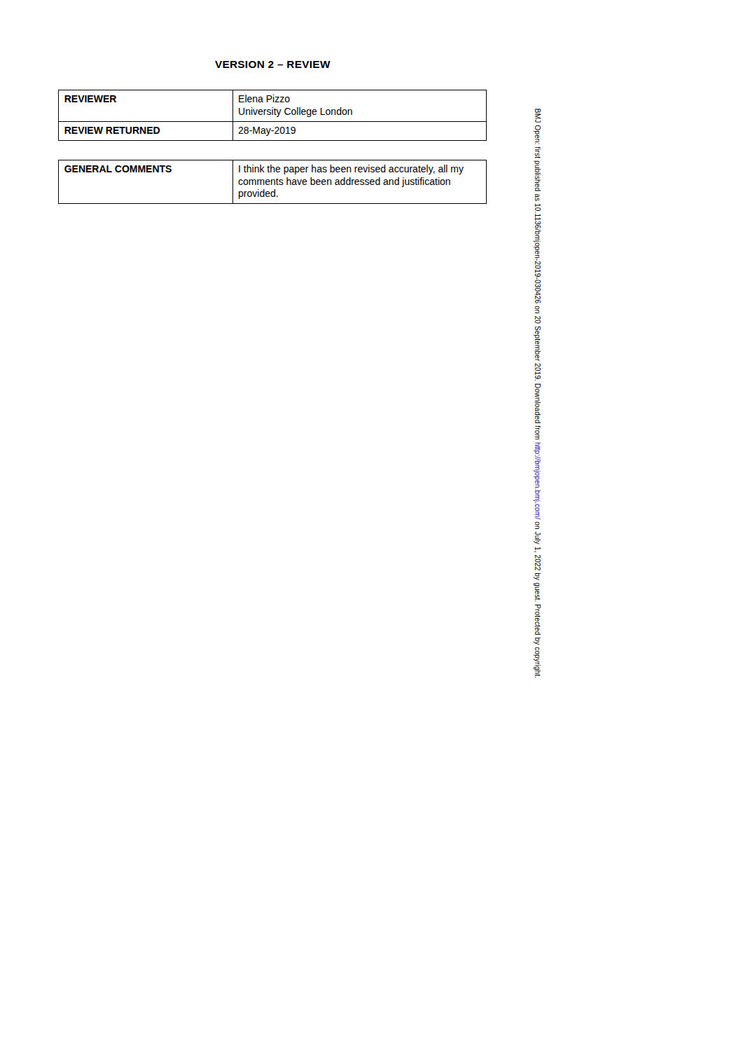VERSION 2 – REVIEW
| REVIEWER | Elena Pizzo University College London |
| REVIEW RETURNED | 28-May-2019 |
| GENERAL COMMENTS | I think the paper has been revised accurately, all my comments have been addressed and justification provided. |
BMJ Open: first published as 10.1136/bmjopen-2019-030426 on 20 September 2019. Downloaded from http://bmjopen.bmj.com/ on July 1, 2022 by guest. Protected by copyright.